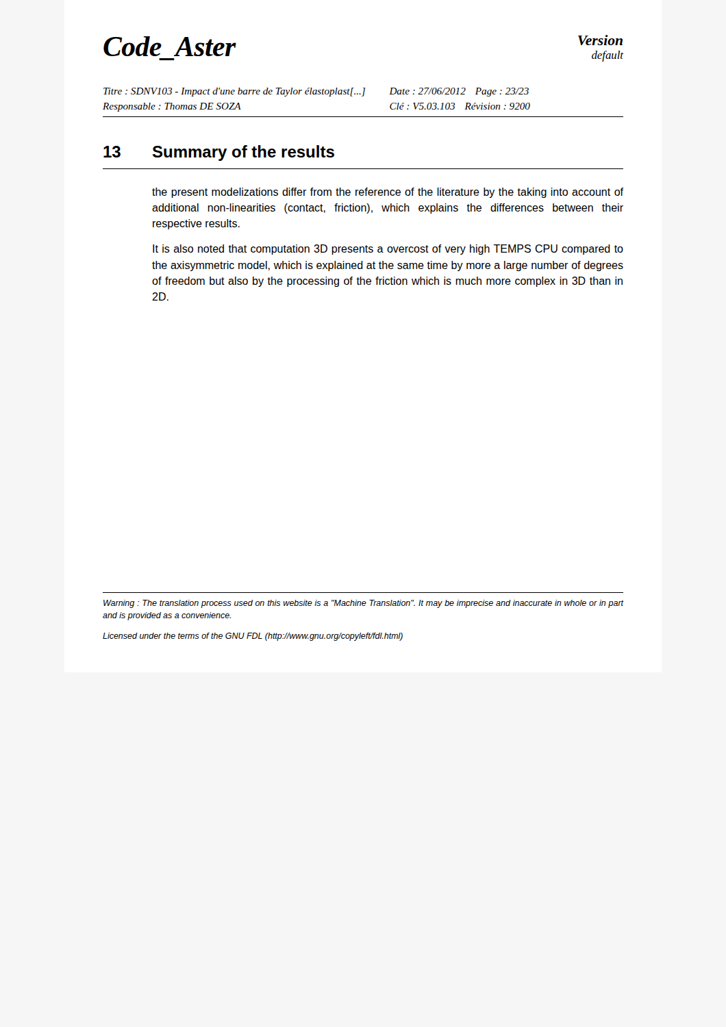Code_Aster
Version
default
| Titre : SDNV103 - Impact d'une barre de Taylor élastoplast[...] | Date : 27/06/2012 Page : 23/23 |
| Responsable : Thomas DE SOZA | Clé : V5.03.103 Révision : 9200 |
13 Summary of the results
the present modelizations differ from the reference of the literature by the taking into account of additional non-linearities (contact, friction), which explains the differences between their respective results.
It is also noted that computation 3D presents a overcost of very high TEMPS CPU compared to the axisymmetric model, which is explained at the same time by more a large number of degrees of freedom but also by the processing of the friction which is much more complex in 3D than in 2D.
Warning : The translation process used on this website is a "Machine Translation". It may be imprecise and inaccurate in whole or in part and is provided as a convenience.
Licensed under the terms of the GNU FDL (http://www.gnu.org/copyleft/fdl.html)